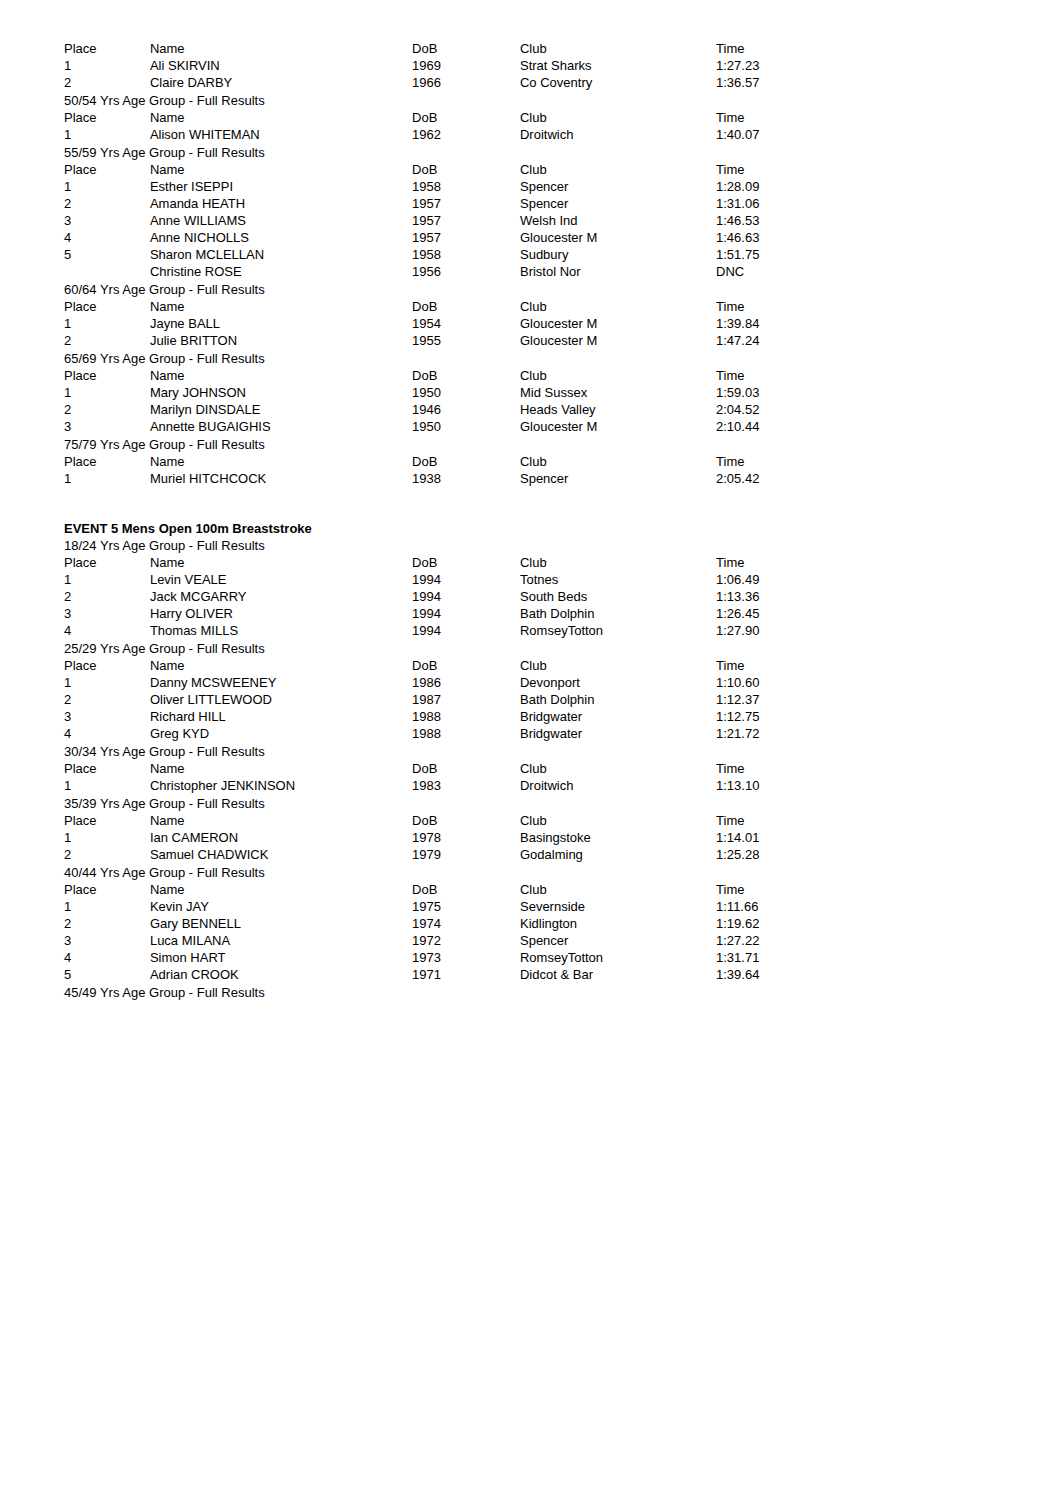| Place | Name | DoB | Club | Time |
| 1 | Ali SKIRVIN | 1969 | Strat Sharks | 1:27.23 |
| 2 | Claire DARBY | 1966 | Co Coventry | 1:36.57 |
| 50/54 Yrs Age Group - Full Results |
| Place | Name | DoB | Club | Time |
| 1 | Alison WHITEMAN | 1962 | Droitwich | 1:40.07 |
| 55/59 Yrs Age Group - Full Results |
| Place | Name | DoB | Club | Time |
| 1 | Esther ISEPPI | 1958 | Spencer | 1:28.09 |
| 2 | Amanda HEATH | 1957 | Spencer | 1:31.06 |
| 3 | Anne WILLIAMS | 1957 | Welsh Ind | 1:46.53 |
| 4 | Anne NICHOLLS | 1957 | Gloucester M | 1:46.63 |
| 5 | Sharon MCLELLAN | 1958 | Sudbury | 1:51.75 |
| | Christine ROSE | 1956 | Bristol Nor | DNC |
| 60/64 Yrs Age Group - Full Results |
| Place | Name | DoB | Club | Time |
| 1 | Jayne BALL | 1954 | Gloucester M | 1:39.84 |
| 2 | Julie BRITTON | 1955 | Gloucester M | 1:47.24 |
| 65/69 Yrs Age Group - Full Results |
| Place | Name | DoB | Club | Time |
| 1 | Mary JOHNSON | 1950 | Mid Sussex | 1:59.03 |
| 2 | Marilyn DINSDALE | 1946 | Heads Valley | 2:04.52 |
| 3 | Annette BUGAIGHIS | 1950 | Gloucester M | 2:10.44 |
| 75/79 Yrs Age Group - Full Results |
| Place | Name | DoB | Club | Time |
| 1 | Muriel HITCHCOCK | 1938 | Spencer | 2:05.42 |
| EVENT 5 Mens Open 100m Breaststroke |
| 18/24 Yrs Age Group - Full Results |
| Place | Name | DoB | Club | Time |
| 1 | Levin VEALE | 1994 | Totnes | 1:06.49 |
| 2 | Jack MCGARRY | 1994 | South Beds | 1:13.36 |
| 3 | Harry OLIVER | 1994 | Bath Dolphin | 1:26.45 |
| 4 | Thomas MILLS | 1994 | RomseyTotton | 1:27.90 |
| 25/29 Yrs Age Group - Full Results |
| Place | Name | DoB | Club | Time |
| 1 | Danny MCSWEENEY | 1986 | Devonport | 1:10.60 |
| 2 | Oliver LITTLEWOOD | 1987 | Bath Dolphin | 1:12.37 |
| 3 | Richard HILL | 1988 | Bridgwater | 1:12.75 |
| 4 | Greg KYD | 1988 | Bridgwater | 1:21.72 |
| 30/34 Yrs Age Group - Full Results |
| Place | Name | DoB | Club | Time |
| 1 | Christopher JENKINSON | 1983 | Droitwich | 1:13.10 |
| 35/39 Yrs Age Group - Full Results |
| Place | Name | DoB | Club | Time |
| 1 | Ian CAMERON | 1978 | Basingstoke | 1:14.01 |
| 2 | Samuel CHADWICK | 1979 | Godalming | 1:25.28 |
| 40/44 Yrs Age Group - Full Results |
| Place | Name | DoB | Club | Time |
| 1 | Kevin JAY | 1975 | Severnside | 1:11.66 |
| 2 | Gary BENNELL | 1974 | Kidlington | 1:19.62 |
| 3 | Luca MILANA | 1972 | Spencer | 1:27.22 |
| 4 | Simon HART | 1973 | RomseyTotton | 1:31.71 |
| 5 | Adrian CROOK | 1971 | Didcot & Bar | 1:39.64 |
| 45/49 Yrs Age Group - Full Results |